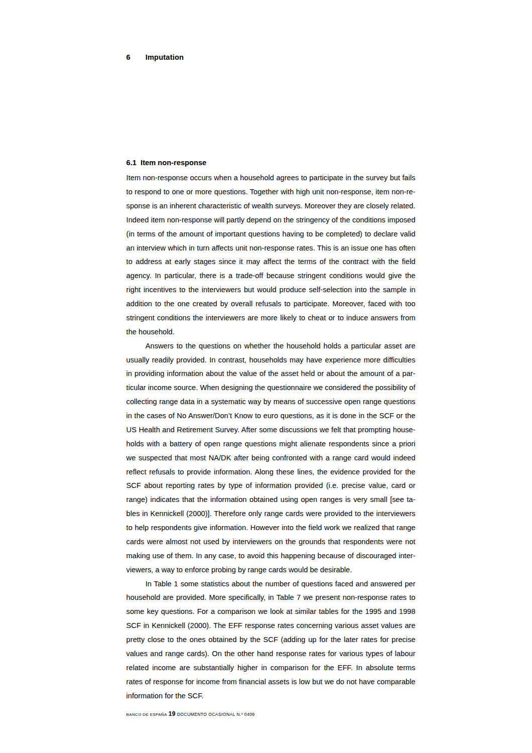6 Imputation
6.1 Item non-response
Item non-response occurs when a household agrees to participate in the survey but fails to respond to one or more questions. Together with high unit non-response, item non-response is an inherent characteristic of wealth surveys. Moreover they are closely related. Indeed item non-response will partly depend on the stringency of the conditions imposed (in terms of the amount of important questions having to be completed) to declare valid an interview which in turn affects unit non-response rates. This is an issue one has often to address at early stages since it may affect the terms of the contract with the field agency. In particular, there is a trade-off because stringent conditions would give the right incentives to the interviewers but would produce self-selection into the sample in addition to the one created by overall refusals to participate. Moreover, faced with too stringent conditions the interviewers are more likely to cheat or to induce answers from the household.
Answers to the questions on whether the household holds a particular asset are usually readily provided. In contrast, households may have experience more difficulties in providing information about the value of the asset held or about the amount of a particular income source. When designing the questionnaire we considered the possibility of collecting range data in a systematic way by means of successive open range questions in the cases of No Answer/Don’t Know to euro questions, as it is done in the SCF or the US Health and Retirement Survey. After some discussions we felt that prompting households with a battery of open range questions might alienate respondents since a priori we suspected that most NA/DK after being confronted with a range card would indeed reflect refusals to provide information. Along these lines, the evidence provided for the SCF about reporting rates by type of information provided (i.e. precise value, card or range) indicates that the information obtained using open ranges is very small [see tables in Kennickell (2000)]. Therefore only range cards were provided to the interviewers to help respondents give information. However into the field work we realized that range cards were almost not used by interviewers on the grounds that respondents were not making use of them. In any case, to avoid this happening because of discouraged interviewers, a way to enforce probing by range cards would be desirable.
In Table 1 some statistics about the number of questions faced and answered per household are provided. More specifically, in Table 7 we present non-response rates to some key questions. For a comparison we look at similar tables for the 1995 and 1998 SCF in Kennickell (2000). The EFF response rates concerning various asset values are pretty close to the ones obtained by the SCF (adding up for the later rates for precise values and range cards). On the other hand response rates for various types of labour related income are substantially higher in comparison for the EFF. In absolute terms rates of response for income from financial assets is low but we do not have comparable information for the SCF.
BANCO DE ESPAÑA 19 DOCUMENTO OCASIONAL N.º 0409